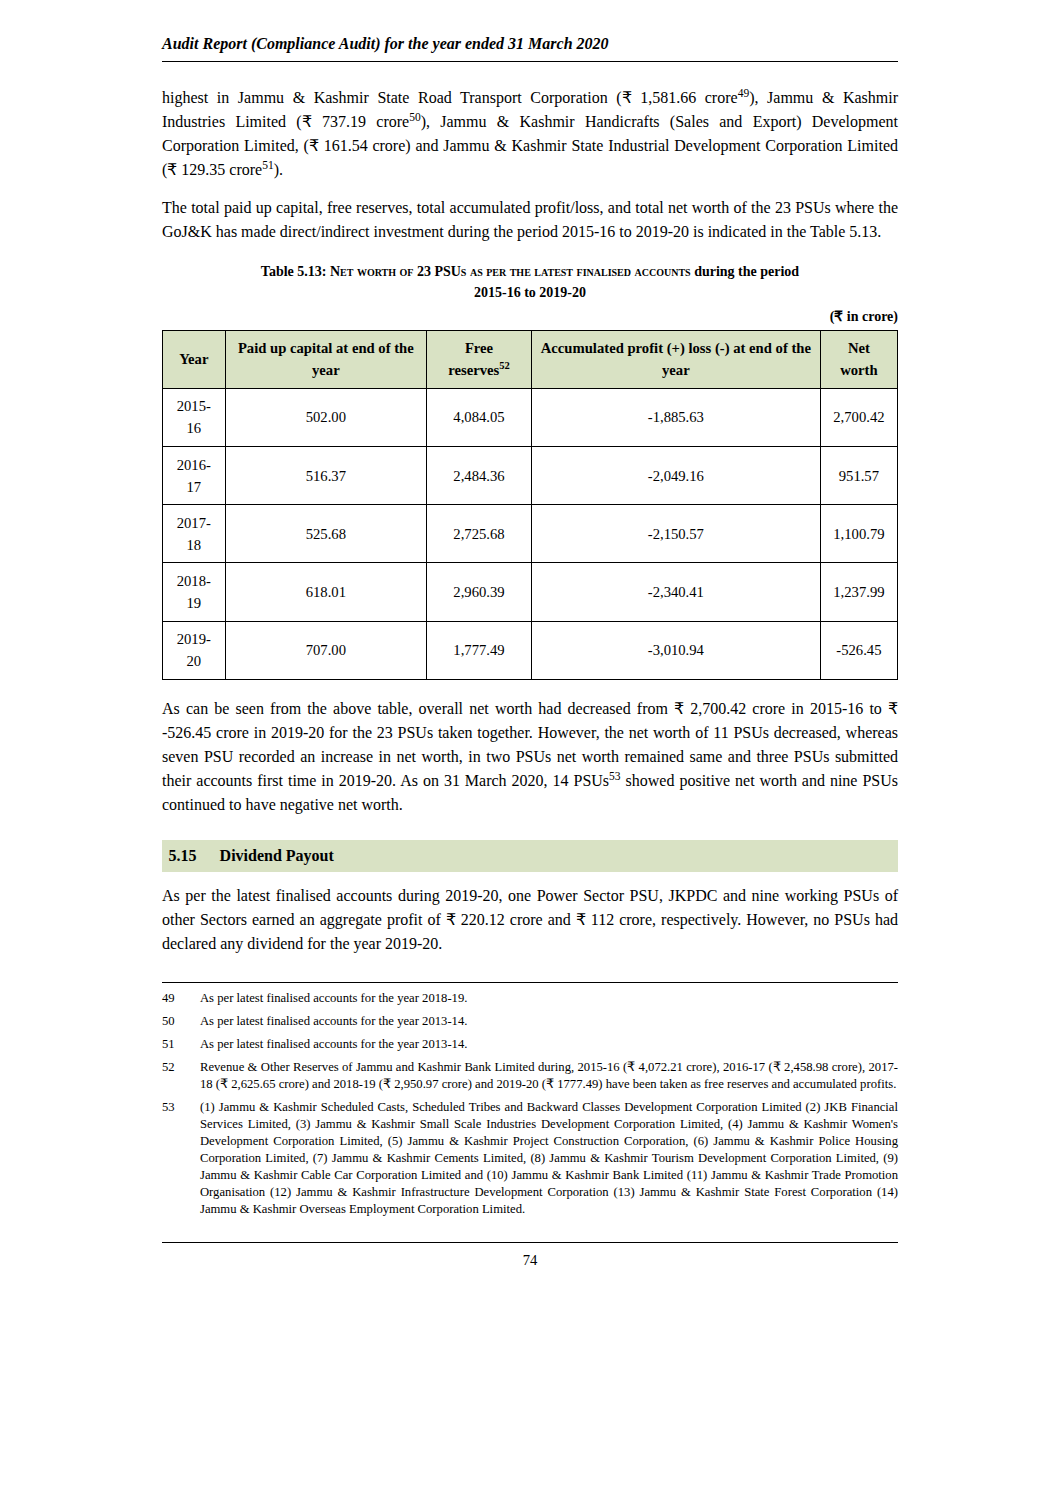Audit Report (Compliance Audit) for the year ended 31 March 2020
highest in Jammu & Kashmir State Road Transport Corporation (₹ 1,581.66 crore49), Jammu & Kashmir Industries Limited (₹ 737.19 crore50), Jammu & Kashmir Handicrafts (Sales and Export) Development Corporation Limited, (₹ 161.54 crore) and Jammu & Kashmir State Industrial Development Corporation Limited (₹ 129.35 crore51).
The total paid up capital, free reserves, total accumulated profit/loss, and total net worth of the 23 PSUs where the GoJ&K has made direct/indirect investment during the period 2015-16 to 2019-20 is indicated in the Table 5.13.
Table 5.13: Net worth of 23 PSUs as per the latest finalised accounts during the period
2015-16 to 2019-20
(₹ in crore)
| Year | Paid up capital at end of the year | Free reserves 52 | Accumulated profit (+) loss (-) at end of the year | Net worth |
| --- | --- | --- | --- | --- |
| 2015-16 | 502.00 | 4,084.05 | -1,885.63 | 2,700.42 |
| 2016-17 | 516.37 | 2,484.36 | -2,049.16 | 951.57 |
| 2017-18 | 525.68 | 2,725.68 | -2,150.57 | 1,100.79 |
| 2018-19 | 618.01 | 2,960.39 | -2,340.41 | 1,237.99 |
| 2019-20 | 707.00 | 1,777.49 | -3,010.94 | -526.45 |
As can be seen from the above table, overall net worth had decreased from ₹ 2,700.42 crore in 2015-16 to ₹ -526.45 crore in 2019-20 for the 23 PSUs taken together. However, the net worth of 11 PSUs decreased, whereas seven PSU recorded an increase in net worth, in two PSUs net worth remained same and three PSUs submitted their accounts first time in 2019-20. As on 31 March 2020, 14 PSUs53 showed positive net worth and nine PSUs continued to have negative net worth.
5.15 Dividend Payout
As per the latest finalised accounts during 2019-20, one Power Sector PSU, JKPDC and nine working PSUs of other Sectors earned an aggregate profit of ₹ 220.12 crore and ₹ 112 crore, respectively. However, no PSUs had declared any dividend for the year 2019-20.
49 As per latest finalised accounts for the year 2018-19.
50 As per latest finalised accounts for the year 2013-14.
51 As per latest finalised accounts for the year 2013-14.
52 Revenue & Other Reserves of Jammu and Kashmir Bank Limited during, 2015-16 (₹ 4,072.21 crore), 2016-17 (₹ 2,458.98 crore), 2017-18 (₹ 2,625.65 crore) and 2018-19 (₹ 2,950.97 crore) and 2019-20 (₹ 1777.49) have been taken as free reserves and accumulated profits.
53(1) Jammu & Kashmir Scheduled Casts, Scheduled Tribes and Backward Classes Development Corporation Limited (2) JKB Financial Services Limited, (3) Jammu & Kashmir Small Scale Industries Development Corporation Limited, (4) Jammu & Kashmir Women's Development Corporation Limited, (5) Jammu & Kashmir Project Construction Corporation, (6) Jammu & Kashmir Police Housing Corporation Limited, (7) Jammu & Kashmir Cements Limited, (8) Jammu & Kashmir Tourism Development Corporation Limited, (9) Jammu & Kashmir Cable Car Corporation Limited and (10) Jammu & Kashmir Bank Limited (11) Jammu & Kashmir Trade Promotion Organisation (12) Jammu & Kashmir Infrastructure Development Corporation (13) Jammu & Kashmir State Forest Corporation (14) Jammu & Kashmir Overseas Employment Corporation Limited.
74